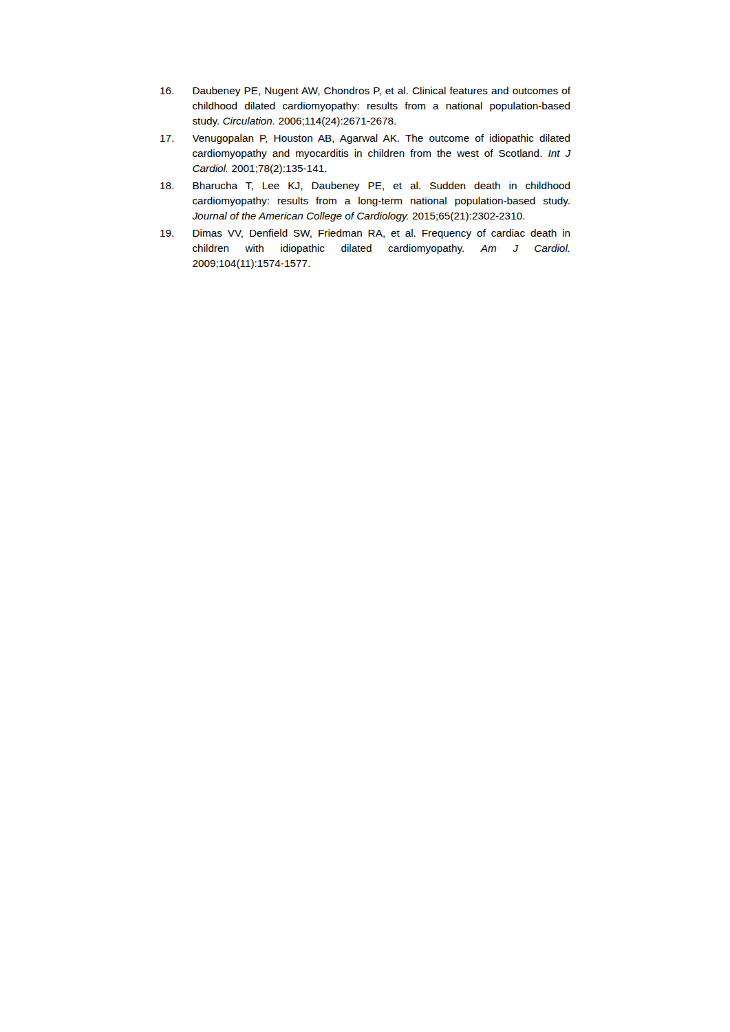16. Daubeney PE, Nugent AW, Chondros P, et al. Clinical features and outcomes of childhood dilated cardiomyopathy: results from a national population-based study. Circulation. 2006;114(24):2671-2678.
17. Venugopalan P, Houston AB, Agarwal AK. The outcome of idiopathic dilated cardiomyopathy and myocarditis in children from the west of Scotland. Int J Cardiol. 2001;78(2):135-141.
18. Bharucha T, Lee KJ, Daubeney PE, et al. Sudden death in childhood cardiomyopathy: results from a long-term national population-based study. Journal of the American College of Cardiology. 2015;65(21):2302-2310.
19. Dimas VV, Denfield SW, Friedman RA, et al. Frequency of cardiac death in children with idiopathic dilated cardiomyopathy. Am J Cardiol. 2009;104(11):1574-1577.